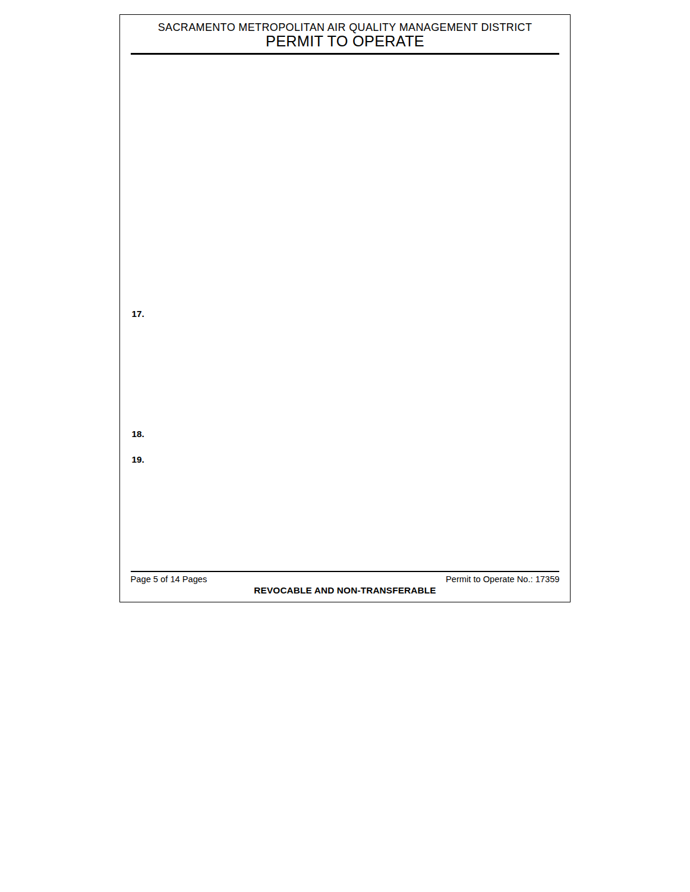SACRAMENTO METROPOLITAN AIR QUALITY MANAGEMENT DISTRICT
PERMIT TO OPERATE
17.
18.
19.
Page 5 of 14 Pages Permit to Operate No.: 17359
REVOCABLE AND NON-TRANSFERABLE